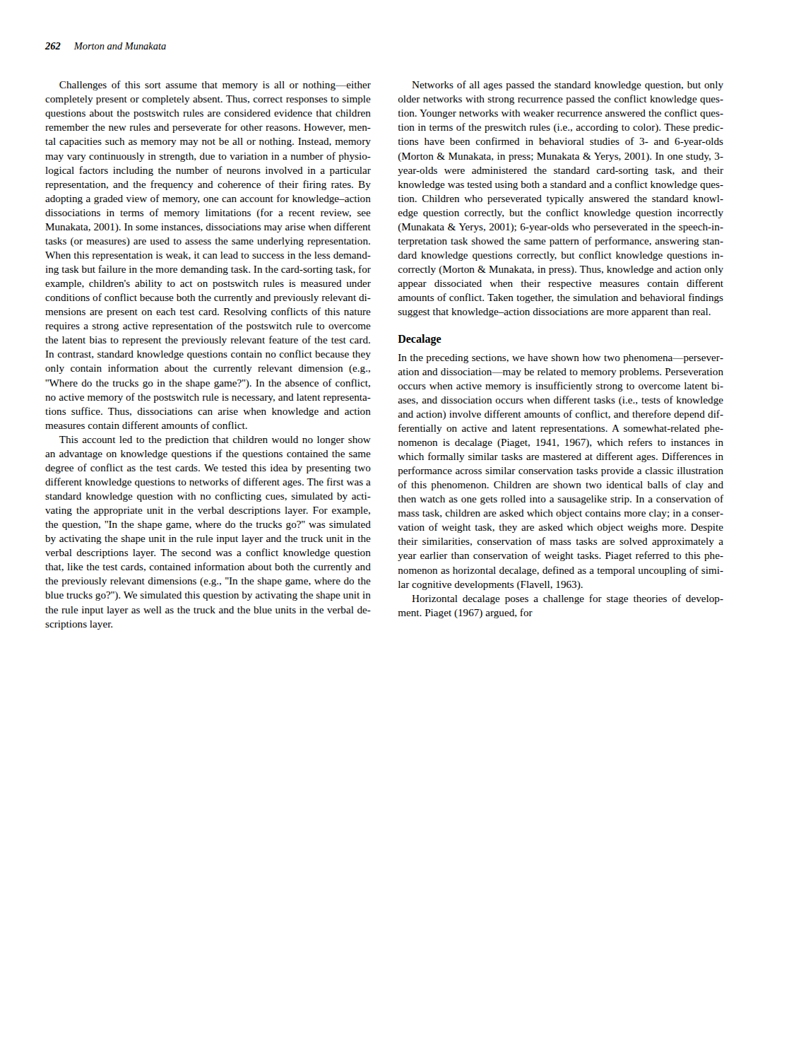262 Morton and Munakata
Challenges of this sort assume that memory is all or nothing—either completely present or completely absent. Thus, correct responses to simple questions about the postswitch rules are considered evidence that children remember the new rules and perseverate for other reasons. However, mental capacities such as memory may not be all or nothing. Instead, memory may vary continuously in strength, due to variation in a number of physiological factors including the number of neurons involved in a particular representation, and the frequency and coherence of their firing rates. By adopting a graded view of memory, one can account for knowledge–action dissociations in terms of memory limitations (for a recent review, see Munakata, 2001). In some instances, dissociations may arise when different tasks (or measures) are used to assess the same underlying representation. When this representation is weak, it can lead to success in the less demanding task but failure in the more demanding task. In the card-sorting task, for example, children's ability to act on postswitch rules is measured under conditions of conflict because both the currently and previously relevant dimensions are present on each test card. Resolving conflicts of this nature requires a strong active representation of the postswitch rule to overcome the latent bias to represent the previously relevant feature of the test card. In contrast, standard knowledge questions contain no conflict because they only contain information about the currently relevant dimension (e.g., ''Where do the trucks go in the shape game?''). In the absence of conflict, no active memory of the postswitch rule is necessary, and latent representations suffice. Thus, dissociations can arise when knowledge and action measures contain different amounts of conflict.
This account led to the prediction that children would no longer show an advantage on knowledge questions if the questions contained the same degree of conflict as the test cards. We tested this idea by presenting two different knowledge questions to networks of different ages. The first was a standard knowledge question with no conflicting cues, simulated by activating the appropriate unit in the verbal descriptions layer. For example, the question, ''In the shape game, where do the trucks go?'' was simulated by activating the shape unit in the rule input layer and the truck unit in the verbal descriptions layer. The second was a conflict knowledge question that, like the test cards, contained information about both the currently and the previously relevant dimensions (e.g., ''In the shape game, where do the blue trucks go?''). We simulated this question by activating the shape unit in the rule input layer as well as the truck and the blue units in the verbal descriptions layer.
Networks of all ages passed the standard knowledge question, but only older networks with strong recurrence passed the conflict knowledge question. Younger networks with weaker recurrence answered the conflict question in terms of the preswitch rules (i.e., according to color). These predictions have been confirmed in behavioral studies of 3- and 6-year-olds (Morton & Munakata, in press; Munakata & Yerys, 2001). In one study, 3-year-olds were administered the standard card-sorting task, and their knowledge was tested using both a standard and a conflict knowledge question. Children who perseverated typically answered the standard knowledge question correctly, but the conflict knowledge question incorrectly (Munakata & Yerys, 2001); 6-year-olds who perseverated in the speech-interpretation task showed the same pattern of performance, answering standard knowledge questions correctly, but conflict knowledge questions incorrectly (Morton & Munakata, in press). Thus, knowledge and action only appear dissociated when their respective measures contain different amounts of conflict. Taken together, the simulation and behavioral findings suggest that knowledge–action dissociations are more apparent than real.
Decalage
In the preceding sections, we have shown how two phenomena—perseveration and dissociation—may be related to memory problems. Perseveration occurs when active memory is insufficiently strong to overcome latent biases, and dissociation occurs when different tasks (i.e., tests of knowledge and action) involve different amounts of conflict, and therefore depend differentially on active and latent representations. A somewhat-related phenomenon is decalage (Piaget, 1941, 1967), which refers to instances in which formally similar tasks are mastered at different ages. Differences in performance across similar conservation tasks provide a classic illustration of this phenomenon. Children are shown two identical balls of clay and then watch as one gets rolled into a sausagelike strip. In a conservation of mass task, children are asked which object contains more clay; in a conservation of weight task, they are asked which object weighs more. Despite their similarities, conservation of mass tasks are solved approximately a year earlier than conservation of weight tasks. Piaget referred to this phenomenon as horizontal decalage, defined as a temporal uncoupling of similar cognitive developments (Flavell, 1963).
Horizontal decalage poses a challenge for stage theories of development. Piaget (1967) argued, for